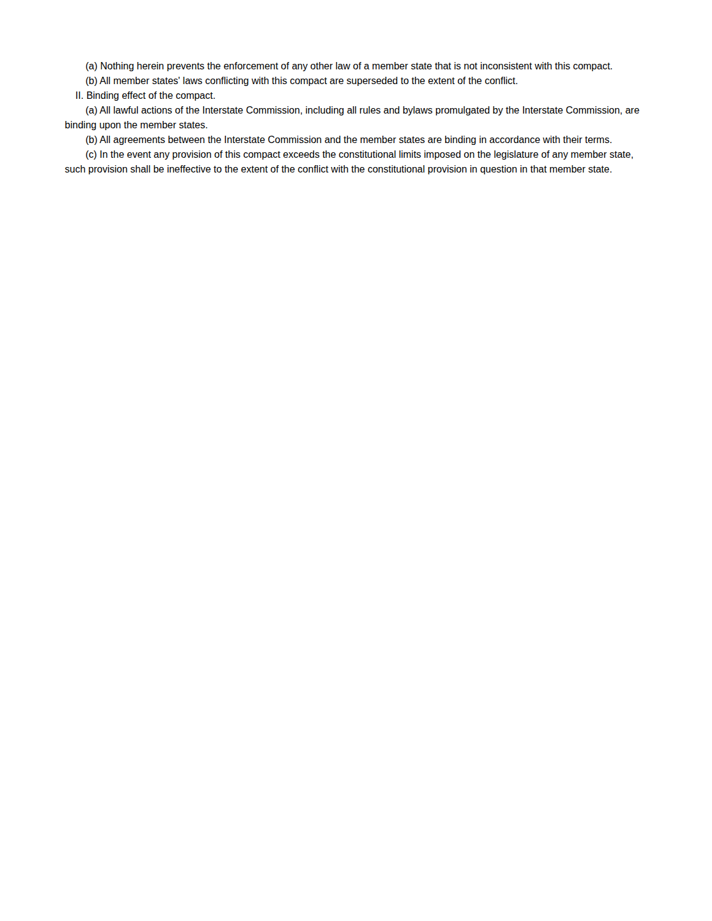(a) Nothing herein prevents the enforcement of any other law of a member state that is not inconsistent with this compact.
(b) All member states' laws conflicting with this compact are superseded to the extent of the conflict.
II. Binding effect of the compact.
(a) All lawful actions of the Interstate Commission, including all rules and bylaws promulgated by the Interstate Commission, are binding upon the member states.
(b) All agreements between the Interstate Commission and the member states are binding in accordance with their terms.
(c) In the event any provision of this compact exceeds the constitutional limits imposed on the legislature of any member state, such provision shall be ineffective to the extent of the conflict with the constitutional provision in question in that member state.